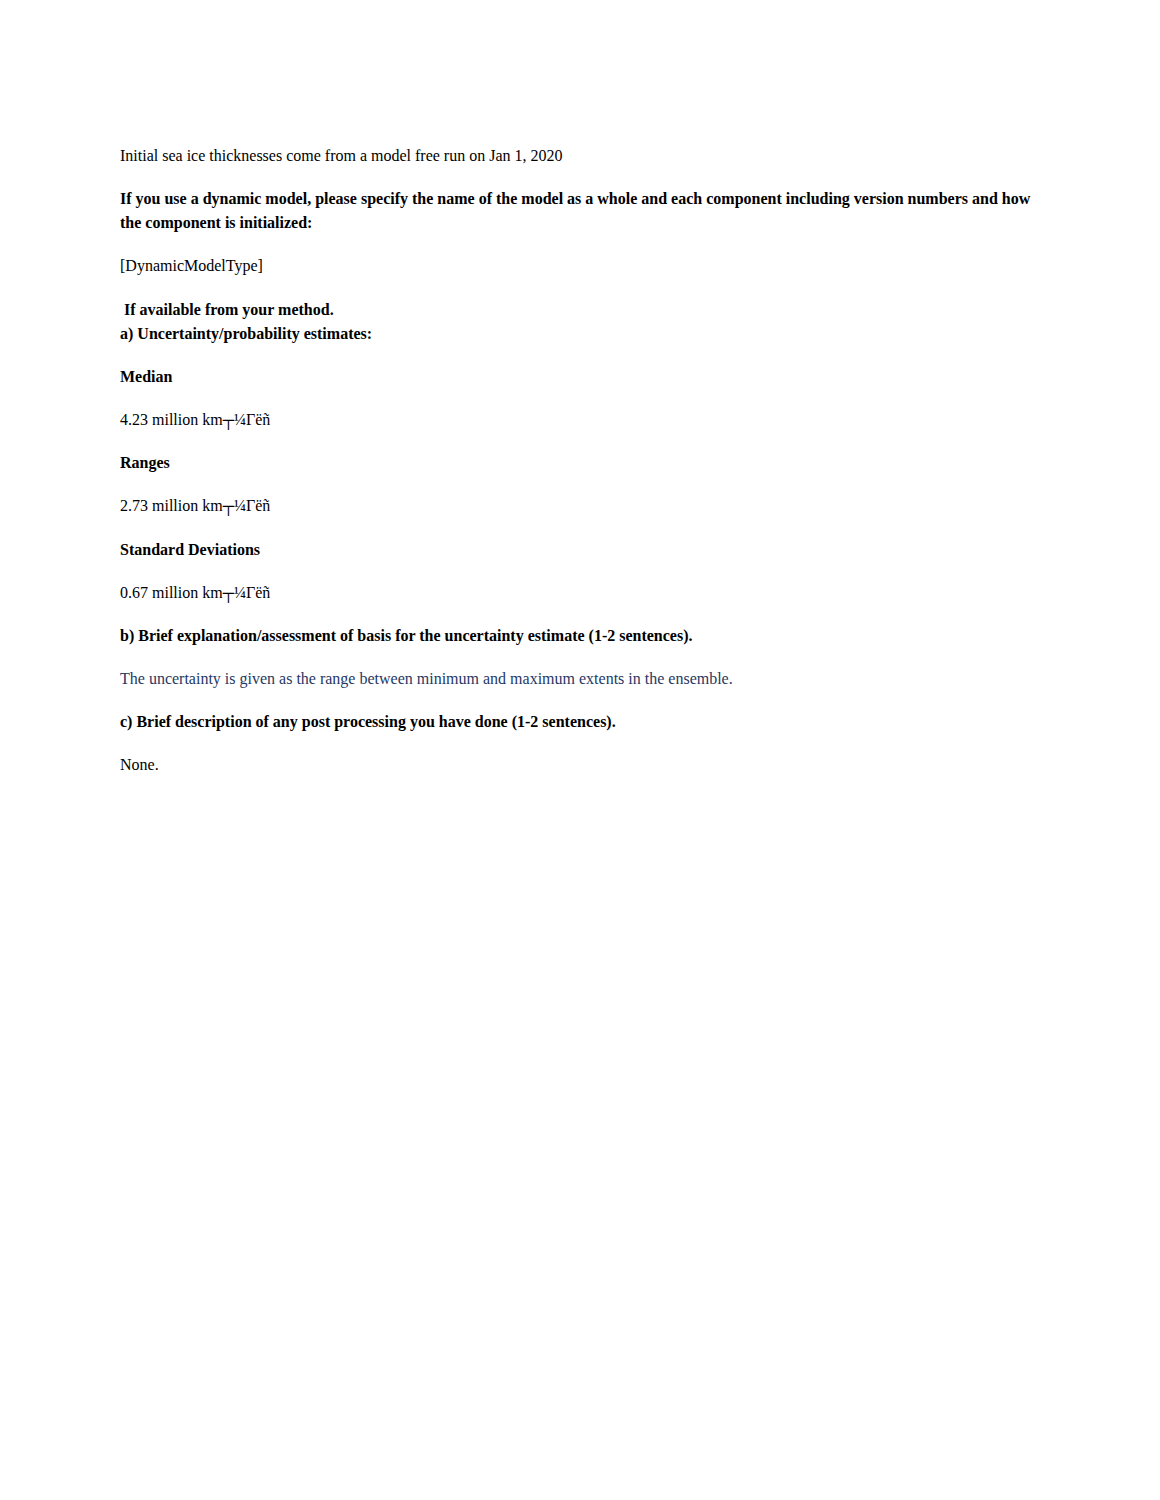Initial sea ice thicknesses come from a model free run on Jan 1, 2020
If you use a dynamic model, please specify the name of the model as a whole and each component including version numbers and how the component is initialized:
[DynamicModelType]
If available from your method.
a) Uncertainty/probability estimates:
Median
4.23 million km┬¼Γëñ
Ranges
2.73 million km┬¼Γëñ
Standard Deviations
0.67 million km┬¼Γëñ
b) Brief explanation/assessment of basis for the uncertainty estimate (1-2 sentences).
The uncertainty is given as the range between minimum and maximum extents in the ensemble.
c) Brief description of any post processing you have done (1-2 sentences).
None.